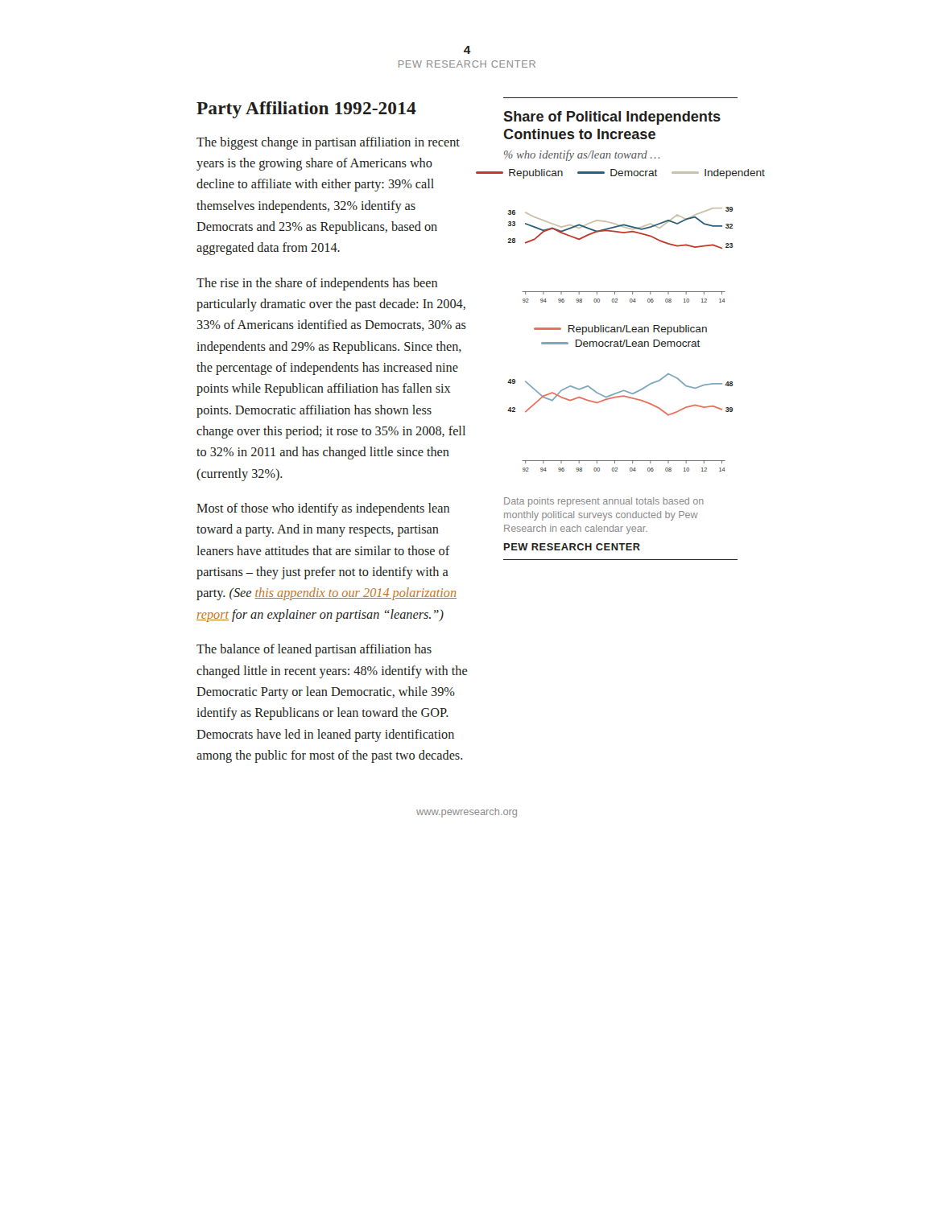4
PEW RESEARCH CENTER
Party Affiliation 1992-2014
The biggest change in partisan affiliation in recent years is the growing share of Americans who decline to affiliate with either party: 39% call themselves independents, 32% identify as Democrats and 23% as Republicans, based on aggregated data from 2014.
The rise in the share of independents has been particularly dramatic over the past decade: In 2004, 33% of Americans identified as Democrats, 30% as independents and 29% as Republicans. Since then, the percentage of independents has increased nine points while Republican affiliation has fallen six points. Democratic affiliation has shown less change over this period; it rose to 35% in 2008, fell to 32% in 2011 and has changed little since then (currently 32%).
Most of those who identify as independents lean toward a party. And in many respects, partisan leaners have attitudes that are similar to those of partisans – they just prefer not to identify with a party. (See this appendix to our 2014 polarization report for an explainer on partisan “leaners.”)
The balance of leaned partisan affiliation has changed little in recent years: 48% identify with the Democratic Party or lean Democratic, while 39% identify as Republicans or lean toward the GOP. Democrats have led in leaned party identification among the public for most of the past two decades.
Share of Political Independents
Continues to Increase
% who identify as/lean toward …
Republican
Democrat
Independent
36 33 28 39 32 23 92 94 96 98 00 02 04 06 08 10 12 14
Republican/Lean Republican
Democrat/Lean Democrat
49 42 48 39 92 94 96 98 00 02 04 06 08 10 12 14
Data points represent annual totals based on monthly political surveys conducted by Pew Research in each calendar year.
PEW RESEARCH CENTER
www.pewresearch.org